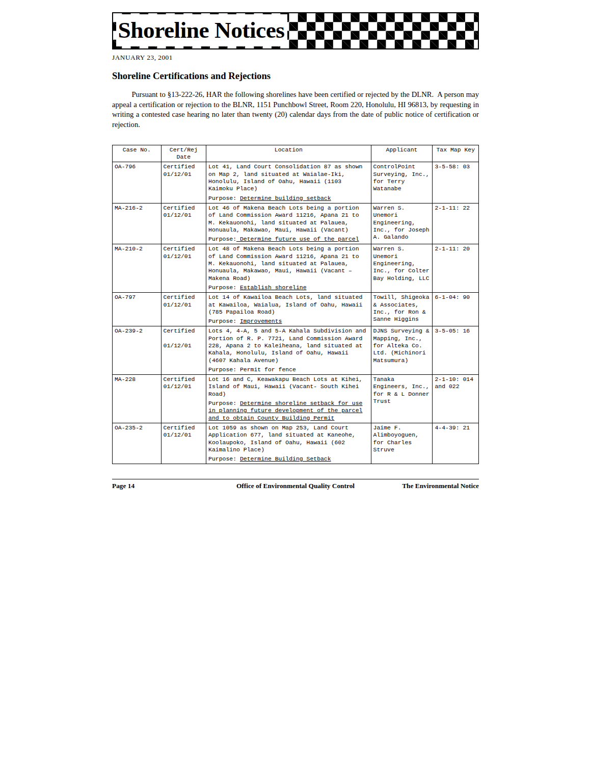Shoreline Notices
JANUARY 23, 2001
Shoreline Certifications and Rejections
Pursuant to §13-222-26, HAR the following shorelines have been certified or rejected by the DLNR. A person may appeal a certification or rejection to the BLNR, 1151 Punchbowl Street, Room 220, Honolulu, HI 96813, by requesting in writing a contested case hearing no later than twenty (20) calendar days from the date of public notice of certification or rejection.
| Case No. | Cert/Rej Date | Location | Applicant | Tax Map Key |
| --- | --- | --- | --- | --- |
| OA-796 | Certified 01/12/01 | Lot 41, Land Court Consolidation 87 as shown on Map 2, land situated at Waialae-Iki, Honolulu, Island of Oahu, Hawaii (1103 Kaimoku Place) Purpose: Determine building setback | ControlPoint Surveying, Inc., for Terry Watanabe | 3-5-58: 03 |
| MA-216-2 | Certified 01/12/01 | Lot 46 of Makena Beach Lots being a portion of Land Commission Award 11216, Apana 21 to M. Kekauonohi, land situated at Palauea, Honuaula, Makawao, Maui, Hawaii (Vacant) Purpose: Determine future use of the parcel | Warren S. Unemori Engineering, Inc., for Joseph A. Galando | 2-1-11: 22 |
| MA-210-2 | Certified 01/12/01 | Lot 48 of Makena Beach Lots being a portion of Land Commission Award 11216, Apana 21 to M. Kekauonohi, land situated at Palauea, Honuaula, Makawao, Maui, Hawaii (Vacant – Makena Road) Purpose: Establish shoreline | Warren S. Unemori Engineering, Inc., for Colter Bay Holding, LLC | 2-1-11: 20 |
| OA-797 | Certified 01/12/01 | Lot 14 of Kawailoa Beach Lots, land situated at Kawailoa, Waialua, Island of Oahu, Hawaii (785 Papailoa Road) Purpose: Improvements | Towill, Shigeoka & Associates, Inc., for Ron & Sanne Higgins | 6-1-04: 90 |
| OA-239-2 | Certified 01/12/01 | Lots 4, 4-A, 5 and 5-A Kahala Subdivision and Portion of R. P. 7721, Land Commission Award 228, Apana 2 to Kaleiheana, land situated at Kahala, Honolulu, Island of Oahu, Hawaii (4607 Kahala Avenue) Purpose: Permit for fence | DJNS Surveying & Mapping, Inc., for Alteka Co. Ltd. (Michinori Matsumura) | 3-5-05: 16 |
| MA-228 | Certified 01/12/01 | Lot 16 and C, Keawakapu Beach Lots at Kihei, Island of Maui, Hawaii (Vacant- South Kihei Road) Purpose: Determine shoreline setback for use in planning future development of the parcel and to obtain County Building Permit | Tanaka Engineers, Inc., for R & L Donner Trust | 2-1-10: 014 and 022 |
| OA-235-2 | Certified 01/12/01 | Lot 1059 as shown on Map 253, Land Court Application 677, land situated at Kaneohe, Koolaupoko, Island of Oahu, Hawaii (602 Kaimalino Place) Purpose: Determine Building Setback | Jaime F. Alimboyoguen, for Charles Struve | 4-4-39: 21 |
Page 14
Office of Environmental Quality Control
The Environmental Notice